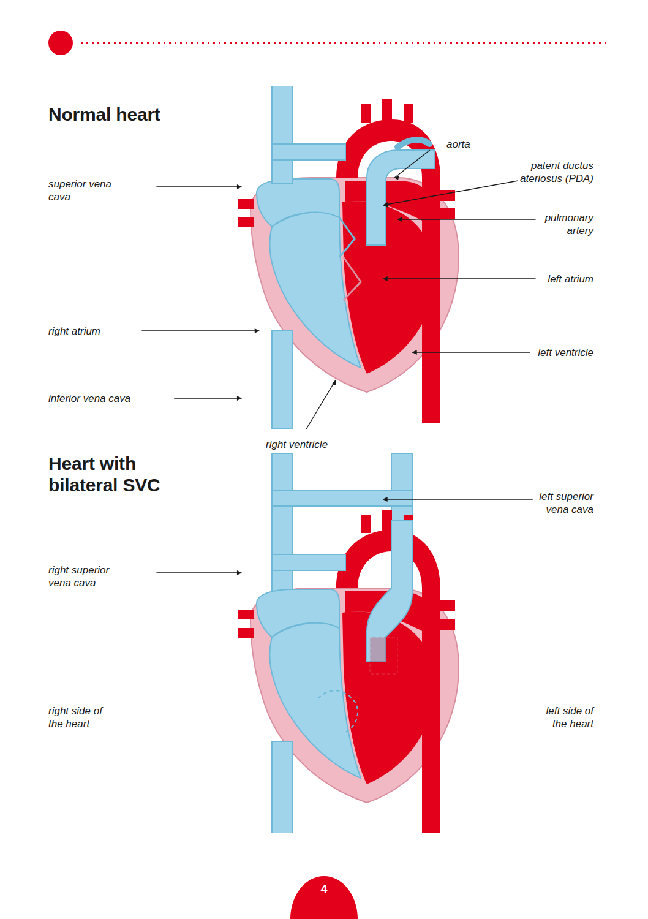Normal heart
superior vena
cava
right atrium
inferior vena cava
right ventricle
aorta
patent ductus
ateriosus (PDA)
pulmonary
artery
left atrium
left ventricle
Heart with
bilateral SVC
left superior
vena cava
right superior
vena cava
right side of
the heart
left side of
the heart
4